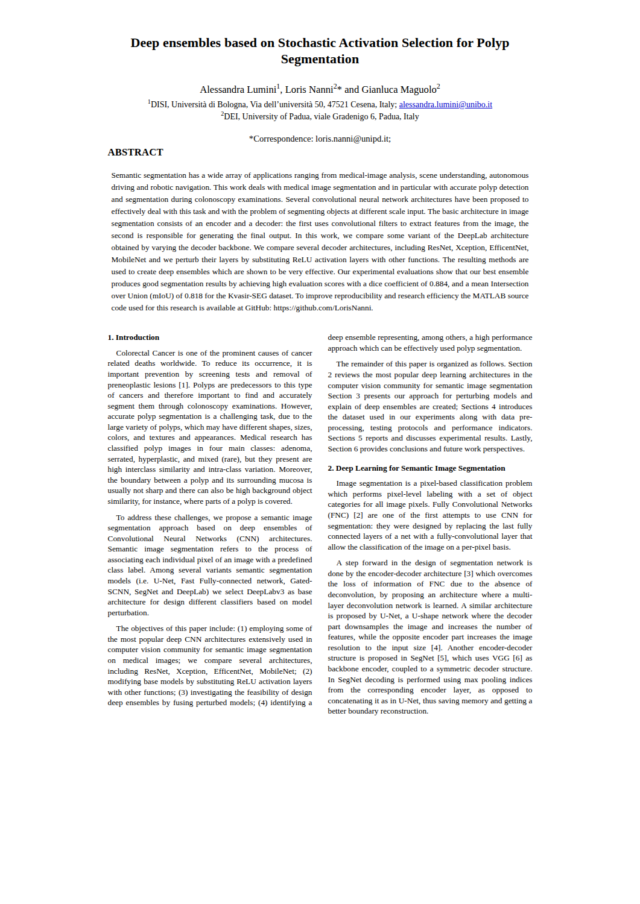Deep ensembles based on Stochastic Activation Selection for Polyp Segmentation
Alessandra Lumini1, Loris Nanni2* and Gianluca Maguolo2
1DISI, Università di Bologna, Via dell’università 50, 47521 Cesena, Italy; alessandra.lumini@unibo.it
2DEI, University of Padua, viale Gradenigo 6, Padua, Italy
*Correspondence: loris.nanni@unipd.it;
ABSTRACT
Semantic segmentation has a wide array of applications ranging from medical-image analysis, scene understanding, autonomous driving and robotic navigation. This work deals with medical image segmentation and in particular with accurate polyp detection and segmentation during colonoscopy examinations. Several convolutional neural network architectures have been proposed to effectively deal with this task and with the problem of segmenting objects at different scale input. The basic architecture in image segmentation consists of an encoder and a decoder: the first uses convolutional filters to extract features from the image, the second is responsible for generating the final output. In this work, we compare some variant of the DeepLab architecture obtained by varying the decoder backbone. We compare several decoder architectures, including ResNet, Xception, EfficentNet, MobileNet and we perturb their layers by substituting ReLU activation layers with other functions. The resulting methods are used to create deep ensembles which are shown to be very effective. Our experimental evaluations show that our best ensemble produces good segmentation results by achieving high evaluation scores with a dice coefficient of 0.884, and a mean Intersection over Union (mIoU) of 0.818 for the Kvasir-SEG dataset. To improve reproducibility and research efficiency the MATLAB source code used for this research is available at GitHub: https://github.com/LorisNanni.
1. Introduction
Colorectal Cancer is one of the prominent causes of cancer related deaths worldwide. To reduce its occurrence, it is important prevention by screening tests and removal of preneoplastic lesions [1]. Polyps are predecessors to this type of cancers and therefore important to find and accurately segment them through colonoscopy examinations. However, accurate polyp segmentation is a challenging task, due to the large variety of polyps, which may have different shapes, sizes, colors, and textures and appearances. Medical research has classified polyp images in four main classes: adenoma, serrated, hyperplastic, and mixed (rare), but they present are high interclass similarity and intra-class variation. Moreover, the boundary between a polyp and its surrounding mucosa is usually not sharp and there can also be high background object similarity, for instance, where parts of a polyp is covered.
To address these challenges, we propose a semantic image segmentation approach based on deep ensembles of Convolutional Neural Networks (CNN) architectures. Semantic image segmentation refers to the process of associating each individual pixel of an image with a predefined class label. Among several variants semantic segmentation models (i.e. U-Net, Fast Fully-connected network, Gated-SCNN, SegNet and DeepLab) we select DeepLabv3 as base architecture for design different classifiers based on model perturbation.
The objectives of this paper include: (1) employing some of the most popular deep CNN architectures extensively used in computer vision community for semantic image segmentation on medical images; we compare several architectures, including ResNet, Xception, EfficentNet, MobileNet; (2) modifying base models by substituting ReLU activation layers with other functions; (3) investigating the feasibility of design deep ensembles by fusing perturbed models; (4) identifying a deep ensemble representing, among others, a high performance approach which can be effectively used polyp segmentation.
The remainder of this paper is organized as follows. Section 2 reviews the most popular deep learning architectures in the computer vision community for semantic image segmentation Section 3 presents our approach for perturbing models and explain of deep ensembles are created; Sections 4 introduces the dataset used in our experiments along with data pre-processing, testing protocols and performance indicators. Sections 5 reports and discusses experimental results. Lastly, Section 6 provides conclusions and future work perspectives.
2. Deep Learning for Semantic Image Segmentation
Image segmentation is a pixel-based classification problem which performs pixel-level labeling with a set of object categories for all image pixels. Fully Convolutional Networks (FNC) [2] are one of the first attempts to use CNN for segmentation: they were designed by replacing the last fully connected layers of a net with a fully-convolutional layer that allow the classification of the image on a per-pixel basis.
A step forward in the design of segmentation network is done by the encoder-decoder architecture [3] which overcomes the loss of information of FNC due to the absence of deconvolution, by proposing an architecture where a multi-layer deconvolution network is learned. A similar architecture is proposed by U-Net, a U-shape network where the decoder part downsamples the image and increases the number of features, while the opposite encoder part increases the image resolution to the input size [4]. Another encoder-decoder structure is proposed in SegNet [5], which uses VGG [6] as backbone encoder, coupled to a symmetric decoder structure. In SegNet decoding is performed using max pooling indices from the corresponding encoder layer, as opposed to concatenating it as in U-Net, thus saving memory and getting a better boundary reconstruction.